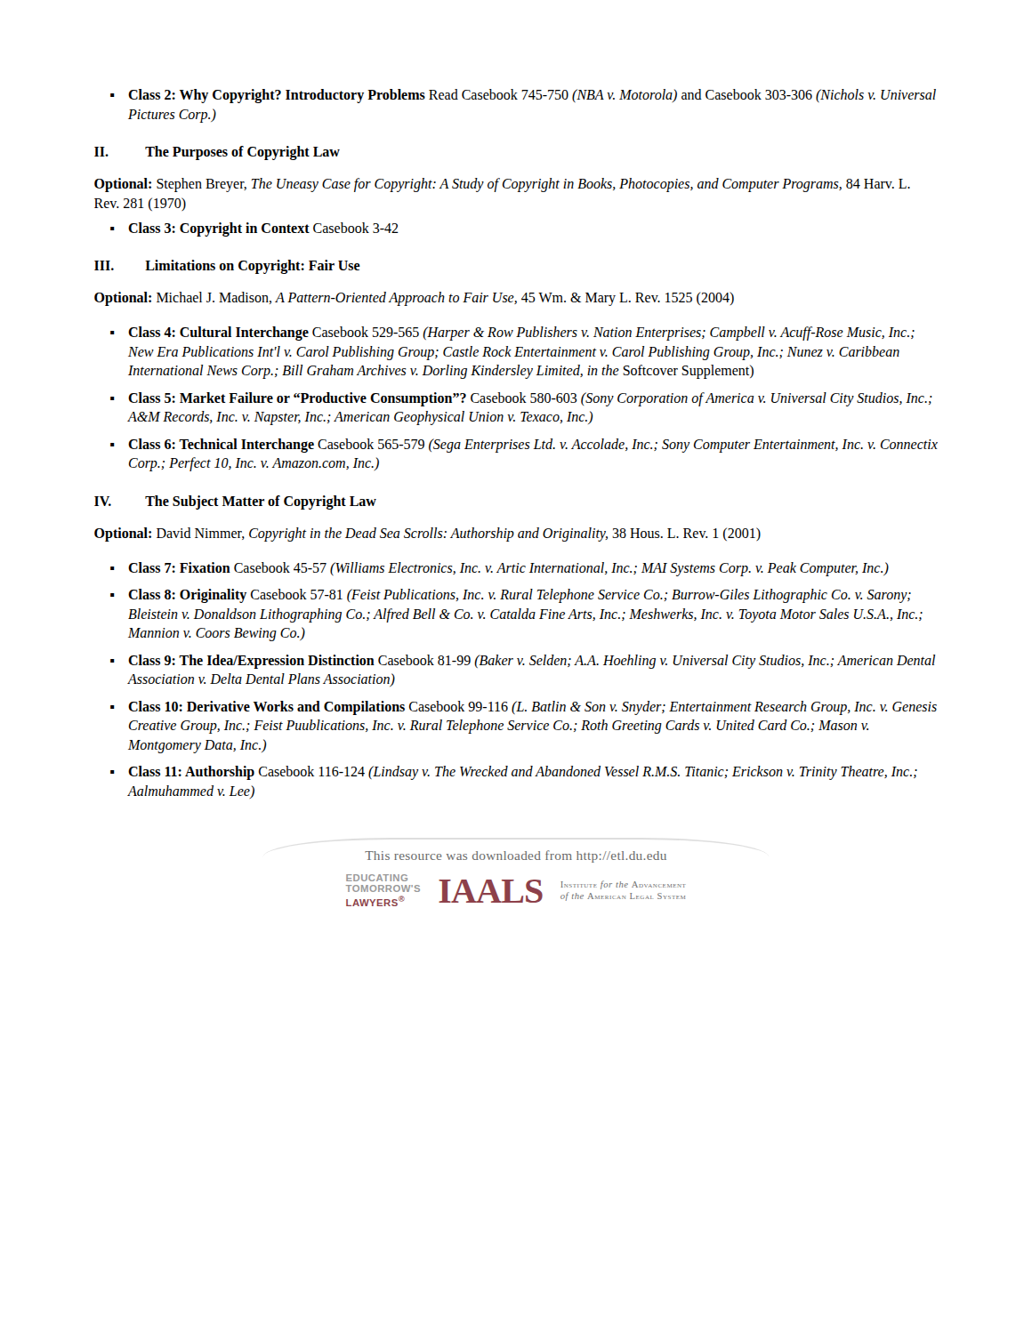Class 2: Why Copyright? Introductory Problems Read Casebook 745-750 (NBA v. Motorola) and Casebook 303-306 (Nichols v. Universal Pictures Corp.)
II. The Purposes of Copyright Law
Optional: Stephen Breyer, The Uneasy Case for Copyright: A Study of Copyright in Books, Photocopies, and Computer Programs, 84 Harv. L. Rev. 281 (1970)
Class 3: Copyright in Context Casebook 3-42
III. Limitations on Copyright: Fair Use
Optional: Michael J. Madison, A Pattern-Oriented Approach to Fair Use, 45 Wm. & Mary L. Rev. 1525 (2004)
Class 4: Cultural Interchange Casebook 529-565 (Harper & Row Publishers v. Nation Enterprises; Campbell v. Acuff-Rose Music, Inc.; New Era Publications Int'l v. Carol Publishing Group; Castle Rock Entertainment v. Carol Publishing Group, Inc.; Nunez v. Caribbean International News Corp.; Bill Graham Archives v. Dorling Kindersley Limited, in the Softcover Supplement)
Class 5: Market Failure or “Productive Consumption”? Casebook 580-603 (Sony Corporation of America v. Universal City Studios, Inc.; A&M Records, Inc. v. Napster, Inc.; American Geophysical Union v. Texaco, Inc.)
Class 6: Technical Interchange Casebook 565-579 (Sega Enterprises Ltd. v. Accolade, Inc.; Sony Computer Entertainment, Inc. v. Connectix Corp.; Perfect 10, Inc. v. Amazon.com, Inc.)
IV. The Subject Matter of Copyright Law
Optional: David Nimmer, Copyright in the Dead Sea Scrolls: Authorship and Originality, 38 Hous. L. Rev. 1 (2001)
Class 7: Fixation Casebook 45-57 (Williams Electronics, Inc. v. Artic International, Inc.; MAI Systems Corp. v. Peak Computer, Inc.)
Class 8: Originality Casebook 57-81 (Feist Publications, Inc. v. Rural Telephone Service Co.; Burrow-Giles Lithographic Co. v. Sarony; Bleistein v. Donaldson Lithographing Co.; Alfred Bell & Co. v. Catalda Fine Arts, Inc.; Meshwerks, Inc. v. Toyota Motor Sales U.S.A., Inc.; Mannion v. Coors Bewing Co.)
Class 9: The Idea/Expression Distinction Casebook 81-99 (Baker v. Selden; A.A. Hoehling v. Universal City Studios, Inc.; American Dental Association v. Delta Dental Plans Association)
Class 10: Derivative Works and Compilations Casebook 99-116 (L. Batlin & Son v. Snyder; Entertainment Research Group, Inc. v. Genesis Creative Group, Inc.; Feist Puublications, Inc. v. Rural Telephone Service Co.; Roth Greeting Cards v. United Card Co.; Mason v. Montgomery Data, Inc.)
Class 11: Authorship Casebook 116-124 (Lindsay v. The Wrecked and Abandoned Vessel R.M.S. Titanic; Erickson v. Trinity Theatre, Inc.; Aalmuhammed v. Lee)
This resource was downloaded from http://etl.du.edu
EDUCATING
TOMORROW'S
LAWYERS®
IAALS
Institute for the Advancement
of the American Legal System